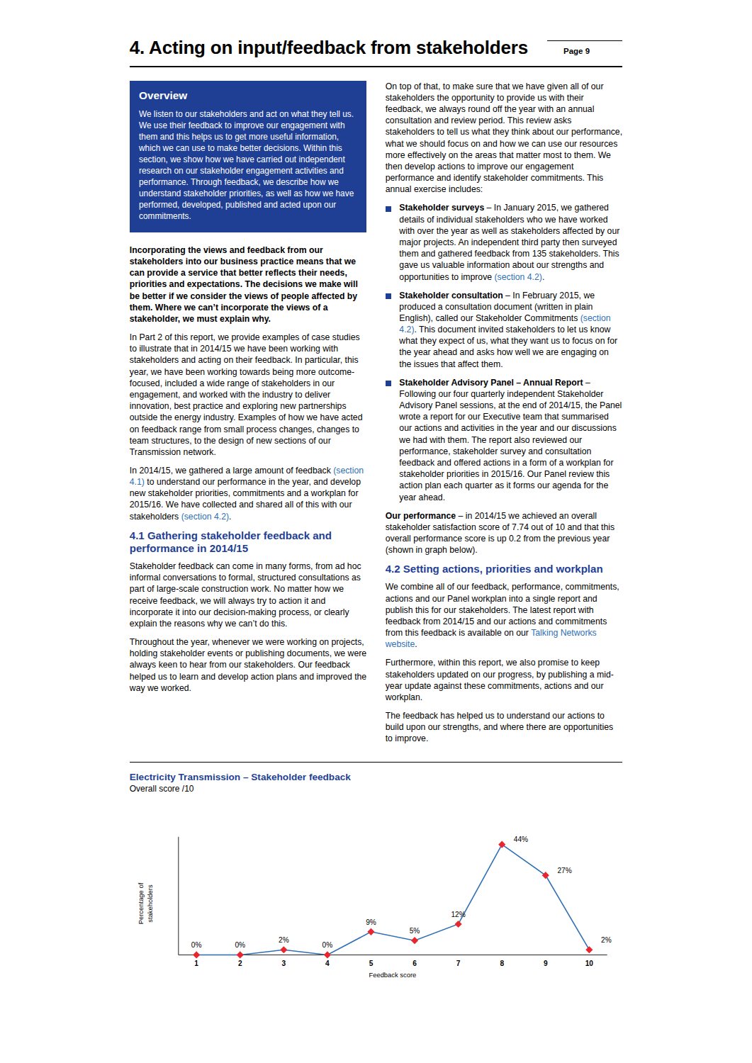4. Acting on input/feedback from stakeholders
Page 9
Overview
We listen to our stakeholders and act on what they tell us. We use their feedback to improve our engagement with them and this helps us to get more useful information, which we can use to make better decisions. Within this section, we show how we have carried out independent research on our stakeholder engagement activities and performance. Through feedback, we describe how we understand stakeholder priorities, as well as how we have performed, developed, published and acted upon our commitments.
Incorporating the views and feedback from our stakeholders into our business practice means that we can provide a service that better reflects their needs, priorities and expectations. The decisions we make will be better if we consider the views of people affected by them. Where we can’t incorporate the views of a stakeholder, we must explain why.
In Part 2 of this report, we provide examples of case studies to illustrate that in 2014/15 we have been working with stakeholders and acting on their feedback. In particular, this year, we have been working towards being more outcome-focused, included a wide range of stakeholders in our engagement, and worked with the industry to deliver innovation, best practice and exploring new partnerships outside the energy industry. Examples of how we have acted on feedback range from small process changes, changes to team structures, to the design of new sections of our Transmission network.
In 2014/15, we gathered a large amount of feedback (section 4.1) to understand our performance in the year, and develop new stakeholder priorities, commitments and a workplan for 2015/16. We have collected and shared all of this with our stakeholders (section 4.2).
4.1 Gathering stakeholder feedback and performance in 2014/15
Stakeholder feedback can come in many forms, from ad hoc informal conversations to formal, structured consultations as part of large-scale construction work. No matter how we receive feedback, we will always try to action it and incorporate it into our decision-making process, or clearly explain the reasons why we can’t do this.
Throughout the year, whenever we were working on projects, holding stakeholder events or publishing documents, we were always keen to hear from our stakeholders. Our feedback helped us to learn and develop action plans and improved the way we worked.
On top of that, to make sure that we have given all of our stakeholders the opportunity to provide us with their feedback, we always round off the year with an annual consultation and review period. This review asks stakeholders to tell us what they think about our performance, what we should focus on and how we can use our resources more effectively on the areas that matter most to them. We then develop actions to improve our engagement performance and identify stakeholder commitments. This annual exercise includes:
Stakeholder surveys – In January 2015, we gathered details of individual stakeholders who we have worked with over the year as well as stakeholders affected by our major projects. An independent third party then surveyed them and gathered feedback from 135 stakeholders. This gave us valuable information about our strengths and opportunities to improve (section 4.2).
Stakeholder consultation – In February 2015, we produced a consultation document (written in plain English), called our Stakeholder Commitments (section 4.2). This document invited stakeholders to let us know what they expect of us, what they want us to focus on for the year ahead and asks how well we are engaging on the issues that affect them.
Stakeholder Advisory Panel – Annual Report – Following our four quarterly independent Stakeholder Advisory Panel sessions, at the end of 2014/15, the Panel wrote a report for our Executive team that summarised our actions and activities in the year and our discussions we had with them. The report also reviewed our performance, stakeholder survey and consultation feedback and offered actions in a form of a workplan for stakeholder priorities in 2015/16. Our Panel review this action plan each quarter as it forms our agenda for the year ahead.
Our performance – in 2014/15 we achieved an overall stakeholder satisfaction score of 7.74 out of 10 and that this overall performance score is up 0.2 from the previous year (shown in graph below).
4.2 Setting actions, priorities and workplan
We combine all of our feedback, performance, commitments, actions and our Panel workplan into a single report and publish this for our stakeholders. The latest report with feedback from 2014/15 and our actions and commitments from this feedback is available on our Talking Networks website.
Furthermore, within this report, we also promise to keep stakeholders updated on our progress, by publishing a mid-year update against these commitments, actions and our workplan.
The feedback has helped us to understand our actions to build upon our strengths, and where there are opportunities to improve.
Electricity Transmission – Stakeholder feedback
Overall score /10
Percentage of stakeholders 0% 0% 2% 0% 9% 5% 12% 44% 27% 2% 1 2 3 4 5 6 7 8 9 10 Feedback score